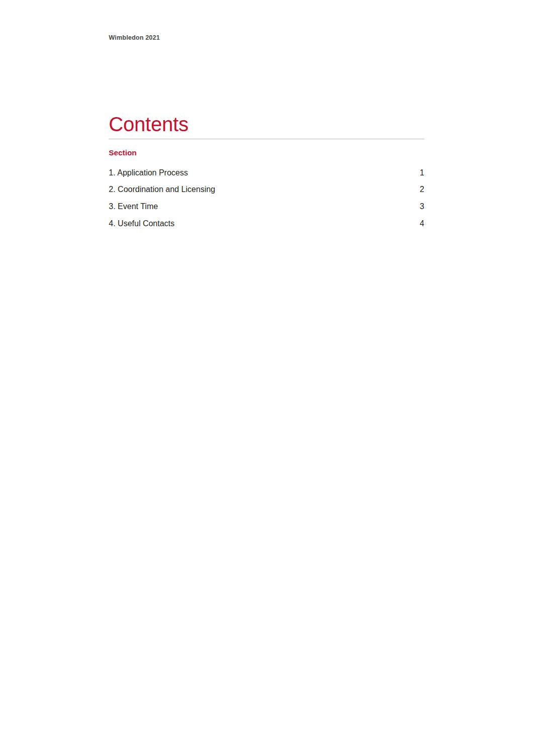Wimbledon 2021
Contents
Section
1. Application Process 1
2. Coordination and Licensing 2
3. Event Time 3
4. Useful Contacts 4